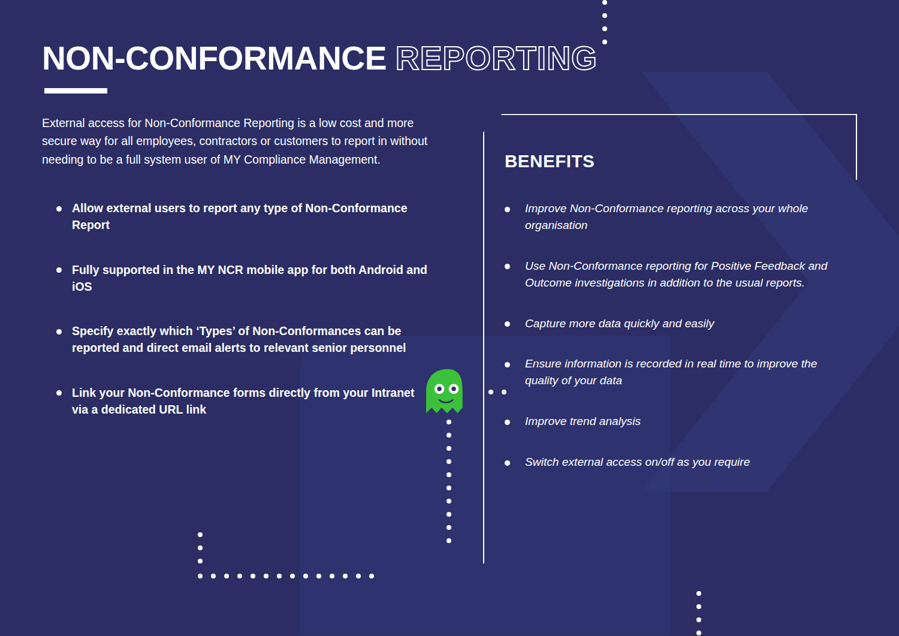NON-CONFORMANCE REPORTING
External access for Non-Conformance Reporting is a low cost and more secure way for all employees, contractors or customers to report in without needing to be a full system user of MY Compliance Management.
Allow external users to report any type of Non-Conformance Report
Fully supported in the MY NCR mobile app for both Android and iOS
Specify exactly which ‘Types’ of Non-Conformances can be reported and direct email alerts to relevant senior personnel
Link your Non-Conformance forms directly from your Intranet via a dedicated URL link
BENEFITS
Improve Non-Conformance reporting across your whole organisation
Use Non-Conformance reporting for Positive Feedback and Outcome investigations in addition to the usual reports.
Capture more data quickly and easily
Ensure information is recorded in real time to improve the quality of your data
Improve trend analysis
Switch external access on/off as you require